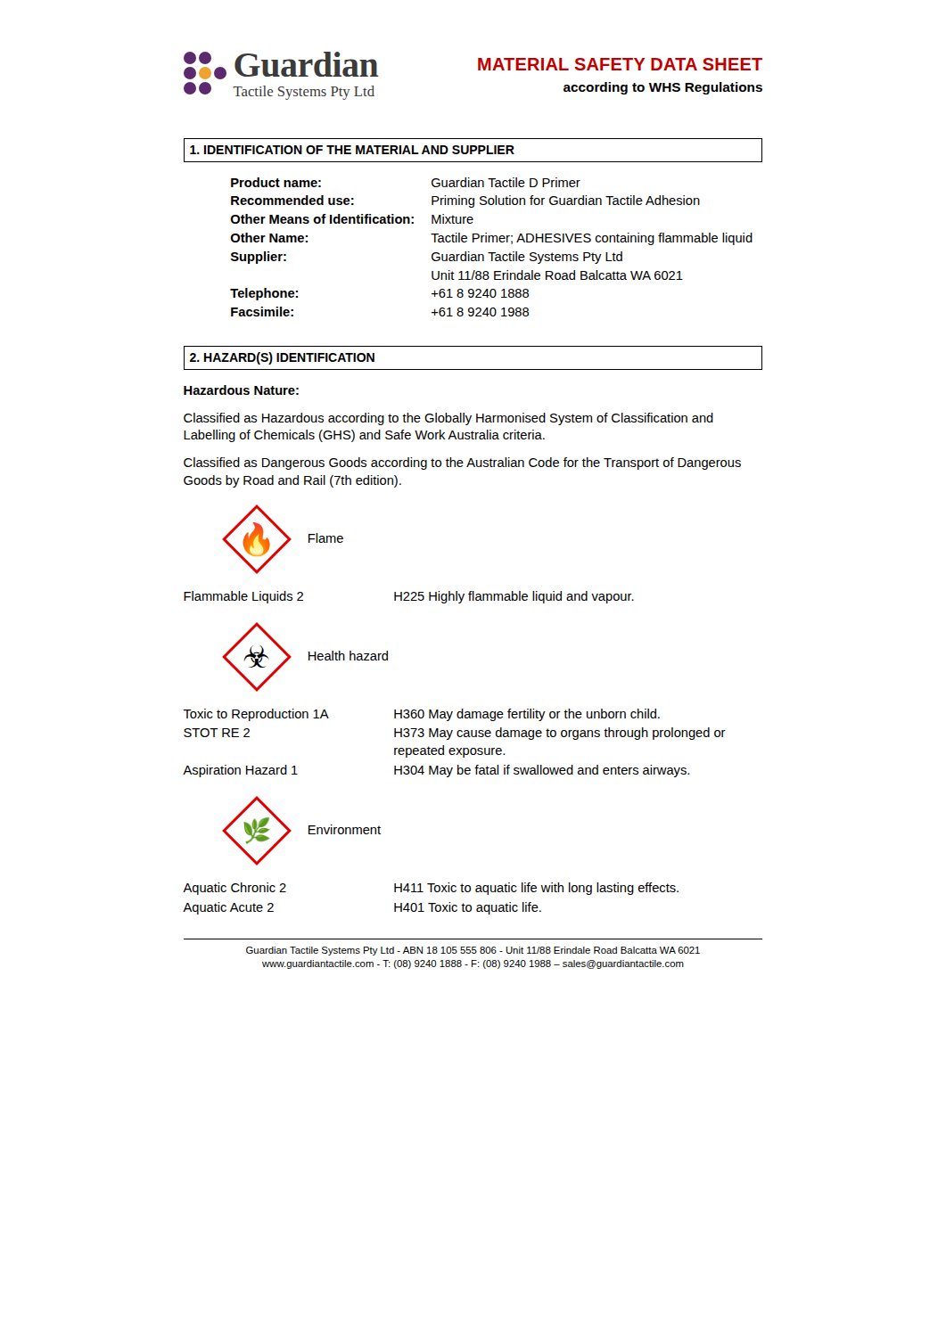Guardian Tactile Systems Pty Ltd
MATERIAL SAFETY DATA SHEET
according to WHS Regulations
1. IDENTIFICATION OF THE MATERIAL AND SUPPLIER
| Product name: | Guardian Tactile D Primer |
| Recommended use: | Priming Solution for Guardian Tactile Adhesion |
| Other Means of Identification: | Mixture |
| Other Name: | Tactile Primer; ADHESIVES containing flammable liquid |
| Supplier: | Guardian Tactile Systems Pty Ltd |
| | Unit 11/88 Erindale Road Balcatta WA 6021 |
| Telephone: | +61 8 9240 1888 |
| Facsimile: | +61 8 9240 1988 |
2. HAZARD(S) IDENTIFICATION
Hazardous Nature:
Classified as Hazardous according to the Globally Harmonised System of Classification and Labelling of Chemicals (GHS) and Safe Work Australia criteria.
Classified as Dangerous Goods according to the Australian Code for the Transport of Dangerous Goods by Road and Rail (7th edition).
🔥
Flame
| Flammable Liquids 2 | H225 Highly flammable liquid and vapour. |
☣
Health hazard
| Toxic to Reproduction 1A | H360 May damage fertility or the unborn child. |
| STOT RE 2 | H373 May cause damage to organs through prolonged or repeated exposure. |
| Aspiration Hazard 1 | H304 May be fatal if swallowed and enters airways. |
🌿
Environment
| Aquatic Chronic 2 | H411 Toxic to aquatic life with long lasting effects. |
| Aquatic Acute 2 | H401 Toxic to aquatic life. |
Guardian Tactile Systems Pty Ltd - ABN 18 105 555 806 - Unit 11/88 Erindale Road Balcatta WA 6021
www.guardiantactile.com - T: (08) 9240 1888 - F: (08) 9240 1988 – sales@guardiantactile.com